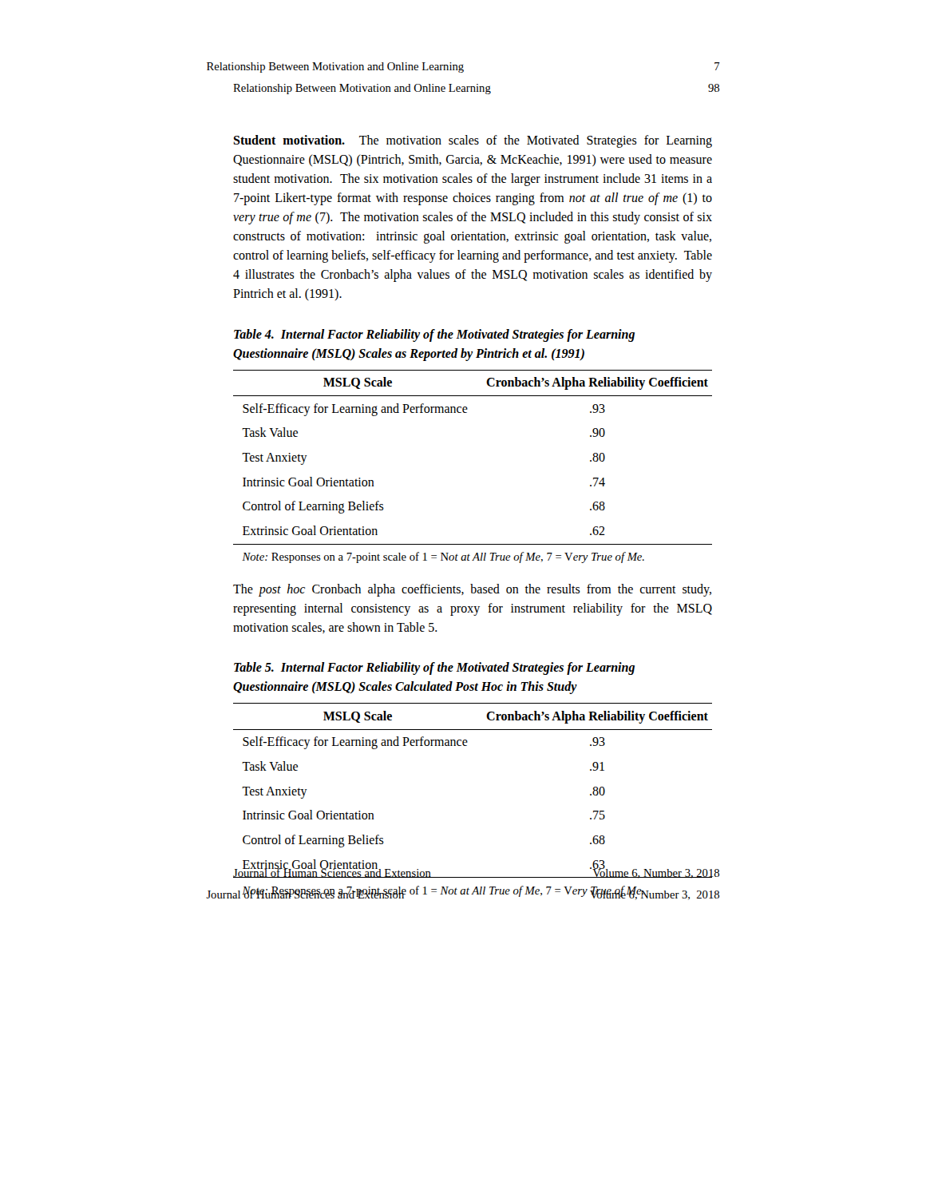Relationship Between Motivation and Online Learning 7
Relationship Between Motivation and Online Learning 98
Student motivation. The motivation scales of the Motivated Strategies for Learning Questionnaire (MSLQ) (Pintrich, Smith, Garcia, & McKeachie, 1991) were used to measure student motivation. The six motivation scales of the larger instrument include 31 items in a 7-point Likert-type format with response choices ranging from not at all true of me (1) to very true of me (7). The motivation scales of the MSLQ included in this study consist of six constructs of motivation: intrinsic goal orientation, extrinsic goal orientation, task value, control of learning beliefs, self-efficacy for learning and performance, and test anxiety. Table 4 illustrates the Cronbach’s alpha values of the MSLQ motivation scales as identified by Pintrich et al. (1991).
Table 4. Internal Factor Reliability of the Motivated Strategies for Learning Questionnaire (MSLQ) Scales as Reported by Pintrich et al. (1991)
| MSLQ Scale | Cronbach’s Alpha Reliability Coefficient |
| --- | --- |
| Self-Efficacy for Learning and Performance | .93 |
| Task Value | .90 |
| Test Anxiety | .80 |
| Intrinsic Goal Orientation | .74 |
| Control of Learning Beliefs | .68 |
| Extrinsic Goal Orientation | .62 |
Note: Responses on a 7-point scale of 1 = Not at All True of Me, 7 = Very True of Me.
The post hoc Cronbach alpha coefficients, based on the results from the current study, representing internal consistency as a proxy for instrument reliability for the MSLQ motivation scales, are shown in Table 5.
Table 5. Internal Factor Reliability of the Motivated Strategies for Learning Questionnaire (MSLQ) Scales Calculated Post Hoc in This Study
| MSLQ Scale | Cronbach’s Alpha Reliability Coefficient |
| --- | --- |
| Self-Efficacy for Learning and Performance | .93 |
| Task Value | .91 |
| Test Anxiety | .80 |
| Intrinsic Goal Orientation | .75 |
| Control of Learning Beliefs | .68 |
| Extrinsic Goal Orientation | .63 |
Note: Responses on a 7-point scale of 1 = Not at All True of Me, 7 = Very True of Me.
Journal of Human Sciences and Extension Volume 6, Number 3, 2018
Journal of Human Sciences and Extension Volume 6, Number 3, 2018